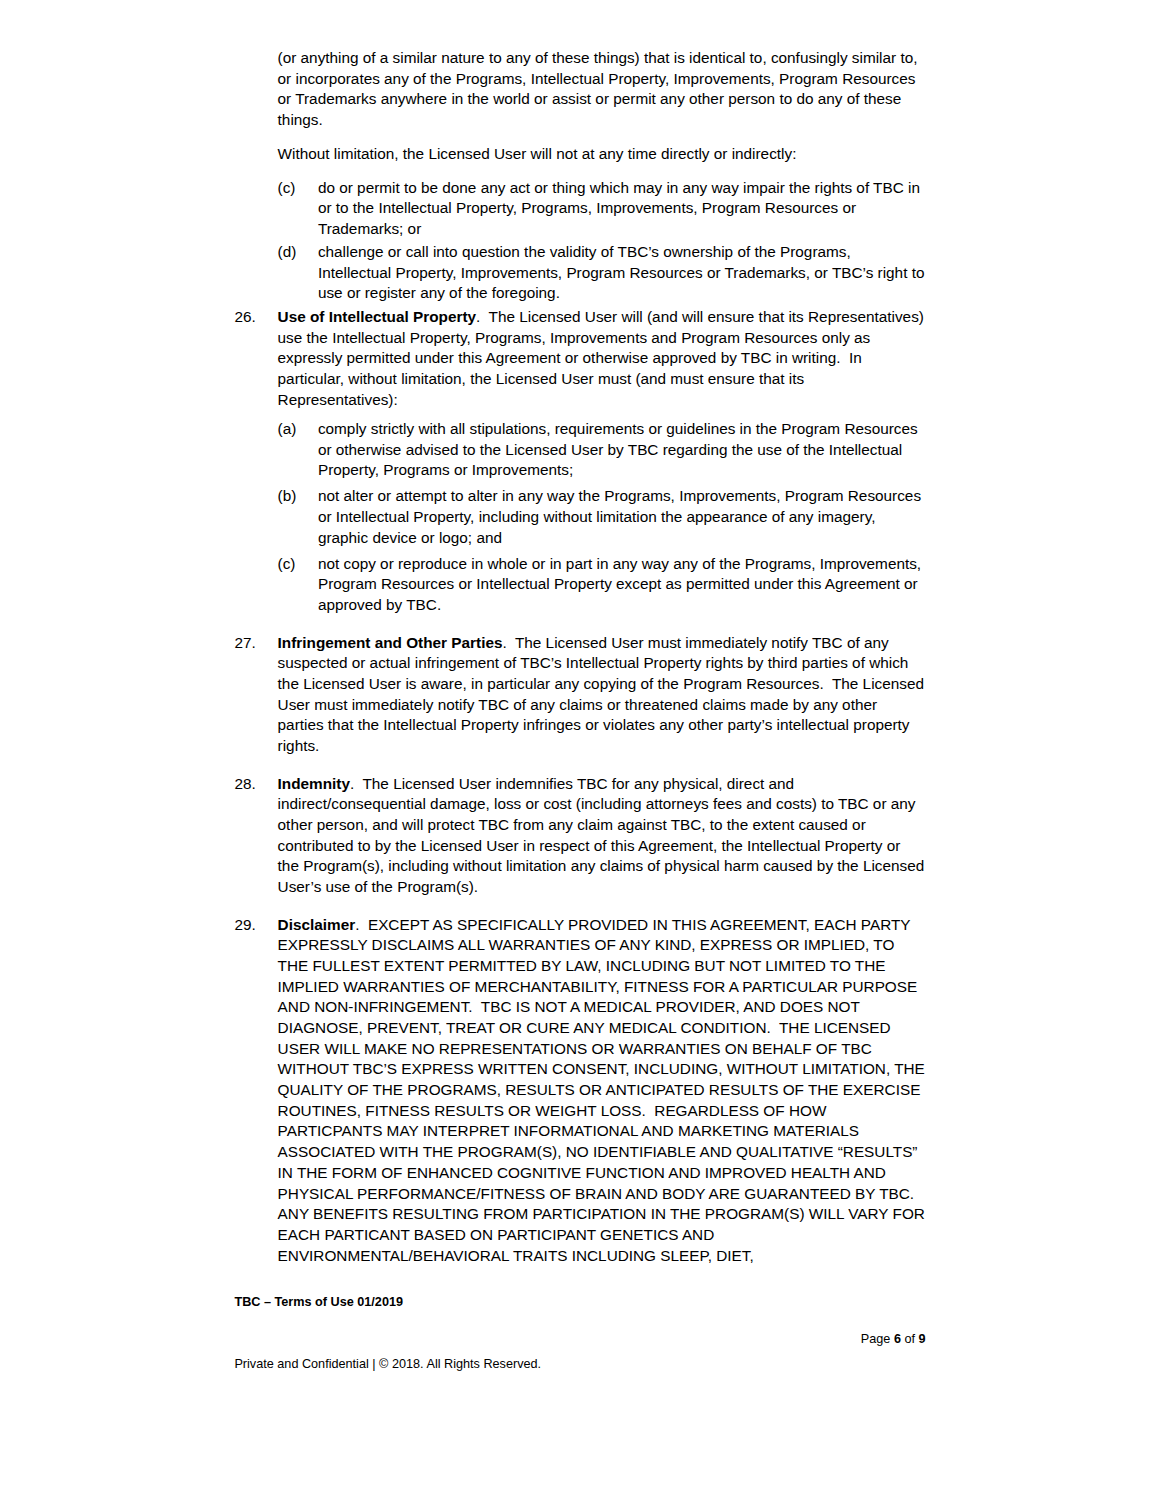(or anything of a similar nature to any of these things) that is identical to, confusingly similar to, or incorporates any of the Programs, Intellectual Property, Improvements, Program Resources or Trademarks anywhere in the world or assist or permit any other person to do any of these things.
Without limitation, the Licensed User will not at any time directly or indirectly:
(c) do or permit to be done any act or thing which may in any way impair the rights of TBC in or to the Intellectual Property, Programs, Improvements, Program Resources or Trademarks; or
(d) challenge or call into question the validity of TBC’s ownership of the Programs, Intellectual Property, Improvements, Program Resources or Trademarks, or TBC’s right to use or register any of the foregoing.
26. Use of Intellectual Property. The Licensed User will (and will ensure that its Representatives) use the Intellectual Property, Programs, Improvements and Program Resources only as expressly permitted under this Agreement or otherwise approved by TBC in writing. In particular, without limitation, the Licensed User must (and must ensure that its Representatives):
(a) comply strictly with all stipulations, requirements or guidelines in the Program Resources or otherwise advised to the Licensed User by TBC regarding the use of the Intellectual Property, Programs or Improvements;
(b) not alter or attempt to alter in any way the Programs, Improvements, Program Resources or Intellectual Property, including without limitation the appearance of any imagery, graphic device or logo; and
(c) not copy or reproduce in whole or in part in any way any of the Programs, Improvements, Program Resources or Intellectual Property except as permitted under this Agreement or approved by TBC.
27. Infringement and Other Parties. The Licensed User must immediately notify TBC of any suspected or actual infringement of TBC’s Intellectual Property rights by third parties of which the Licensed User is aware, in particular any copying of the Program Resources. The Licensed User must immediately notify TBC of any claims or threatened claims made by any other parties that the Intellectual Property infringes or violates any other party’s intellectual property rights.
28. Indemnity. The Licensed User indemnifies TBC for any physical, direct and indirect/consequential damage, loss or cost (including attorneys fees and costs) to TBC or any other person, and will protect TBC from any claim against TBC, to the extent caused or contributed to by the Licensed User in respect of this Agreement, the Intellectual Property or the Program(s), including without limitation any claims of physical harm caused by the Licensed User’s use of the Program(s).
29. Disclaimer. EXCEPT AS SPECIFICALLY PROVIDED IN THIS AGREEMENT, EACH PARTY EXPRESSLY DISCLAIMS ALL WARRANTIES OF ANY KIND, EXPRESS OR IMPLIED, TO THE FULLEST EXTENT PERMITTED BY LAW, INCLUDING BUT NOT LIMITED TO THE IMPLIED WARRANTIES OF MERCHANTABILITY, FITNESS FOR A PARTICULAR PURPOSE AND NON-INFRINGEMENT. TBC IS NOT A MEDICAL PROVIDER, AND DOES NOT DIAGNOSE, PREVENT, TREAT OR CURE ANY MEDICAL CONDITION. THE LICENSED USER WILL MAKE NO REPRESENTATIONS OR WARRANTIES ON BEHALF OF TBC WITHOUT TBC’S EXPRESS WRITTEN CONSENT, INCLUDING, WITHOUT LIMITATION, THE QUALITY OF THE PROGRAMS, RESULTS OR ANTICIPATED RESULTS OF THE EXERCISE ROUTINES, FITNESS RESULTS OR WEIGHT LOSS. REGARDLESS OF HOW PARTICPANTS MAY INTERPRET INFORMATIONAL AND MARKETING MATERIALS ASSOCIATED WITH THE PROGRAM(S), NO IDENTIFIABLE AND QUALITATIVE “RESULTS” IN THE FORM OF ENHANCED COGNITIVE FUNCTION AND IMPROVED HEALTH AND PHYSICAL PERFORMANCE/FITNESS OF BRAIN AND BODY ARE GUARANTEED BY TBC. ANY BENEFITS RESULTING FROM PARTICIPATION IN THE PROGRAM(S) WILL VARY FOR EACH PARTICANT BASED ON PARTICIPANT GENETICS AND ENVIRONMENTAL/BEHAVIORAL TRAITS INCLUDING SLEEP, DIET,
TBC – Terms of Use 01/2019
Page 6 of 9
Private and Confidential | © 2018. All Rights Reserved.